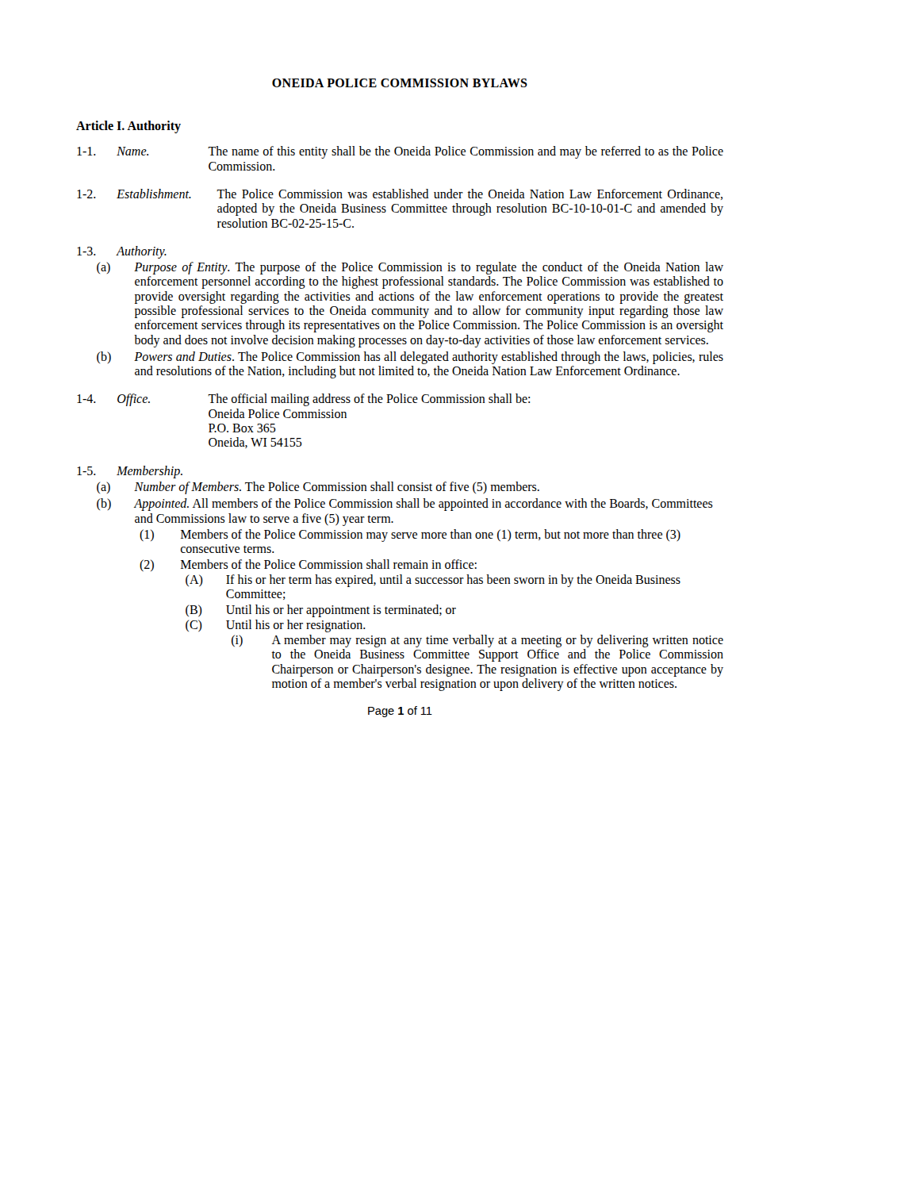ONEIDA POLICE COMMISSION BYLAWS
Article I. Authority
1-1.
Name.
The name of this entity shall be the Oneida Police Commission and may be referred to as the Police Commission.
1-2.
Establishment.
The Police Commission was established under the Oneida Nation Law Enforcement Ordinance, adopted by the Oneida Business Committee through resolution BC-10-10-01-C and amended by resolution BC-02-25-15-C.
1-3.
Authority.
(a)
Purpose of Entity. The purpose of the Police Commission is to regulate the conduct of the Oneida Nation law enforcement personnel according to the highest professional standards. The Police Commission was established to provide oversight regarding the activities and actions of the law enforcement operations to provide the greatest possible professional services to the Oneida community and to allow for community input regarding those law enforcement services through its representatives on the Police Commission. The Police Commission is an oversight body and does not involve decision making processes on day-to-day activities of those law enforcement services.
(b)
Powers and Duties. The Police Commission has all delegated authority established through the laws, policies, rules and resolutions of the Nation, including but not limited to, the Oneida Nation Law Enforcement Ordinance.
1-4.
Office.
The official mailing address of the Police Commission shall be:
Oneida Police Commission
P.O. Box 365
Oneida, WI 54155
1-5.
Membership.
(a)
Number of Members. The Police Commission shall consist of five (5) members.
(b)
Appointed. All members of the Police Commission shall be appointed in accordance with the Boards, Committees and Commissions law to serve a five (5) year term.
(1)
Members of the Police Commission may serve more than one (1) term, but not more than three (3) consecutive terms.
(2)
Members of the Police Commission shall remain in office:
(A)
If his or her term has expired, until a successor has been sworn in by the Oneida Business Committee;
(B)
Until his or her appointment is terminated; or
(C)
Until his or her resignation.
(i)
A member may resign at any time verbally at a meeting or by delivering written notice to the Oneida Business Committee Support Office and the Police Commission Chairperson or Chairperson's designee. The resignation is effective upon acceptance by motion of a member's verbal resignation or upon delivery of the written notices.
Page 1 of 11